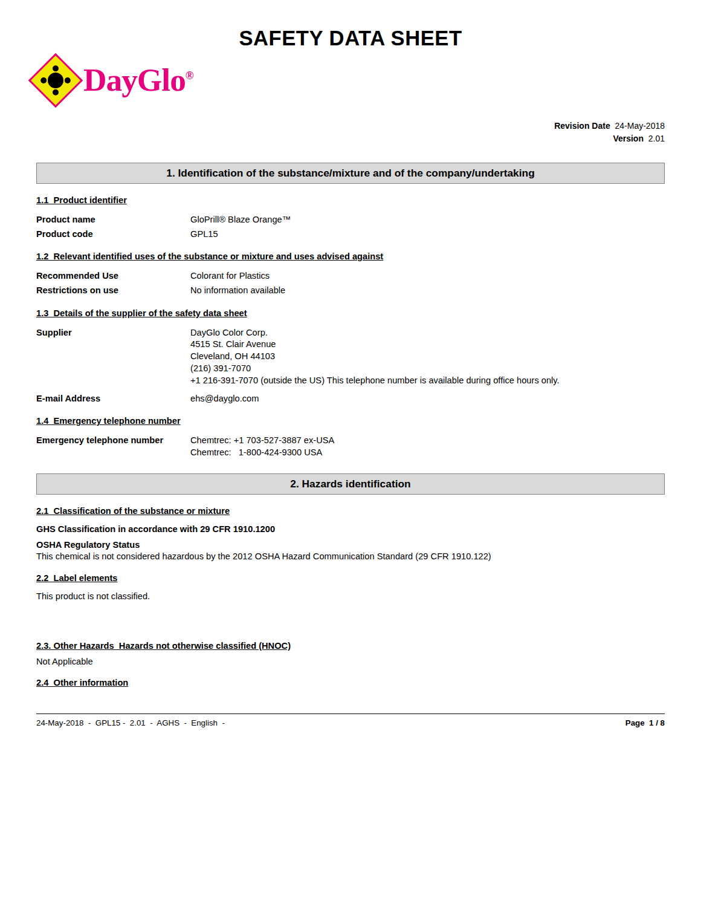SAFETY DATA SHEET
DayGlo®
Revision Date 24-May-2018
Version 2.01
1. Identification of the substance/mixture and of the company/undertaking
1.1 Product identifier
| Product name | GloPrill® Blaze Orange™ |
| Product code | GPL15 |
1.2 Relevant identified uses of the substance or mixture and uses advised against
| Recommended Use | Colorant for Plastics |
| Restrictions on use | No information available |
1.3 Details of the supplier of the safety data sheet
| Supplier | DayGlo Color Corp. 4515 St. Clair Avenue Cleveland, OH 44103 (216) 391-7070 +1 216-391-7070 (outside the US) This telephone number is available during office hours only. |
| E-mail Address | ehs@dayglo.com |
1.4 Emergency telephone number
| Emergency telephone number | Chemtrec: +1 703-527-3887 ex-USA Chemtrec: 1-800-424-9300 USA |
2. Hazards identification
2.1 Classification of the substance or mixture
GHS Classification in accordance with 29 CFR 1910.1200
OSHA Regulatory Status
This chemical is not considered hazardous by the 2012 OSHA Hazard Communication Standard (29 CFR 1910.122)
2.2 Label elements
This product is not classified.
2.3. Other Hazards Hazards not otherwise classified (HNOC)
Not Applicable
2.4 Other information
24-May-2018 - GPL15 - 2.01 - AGHS - English - Page 1 / 8